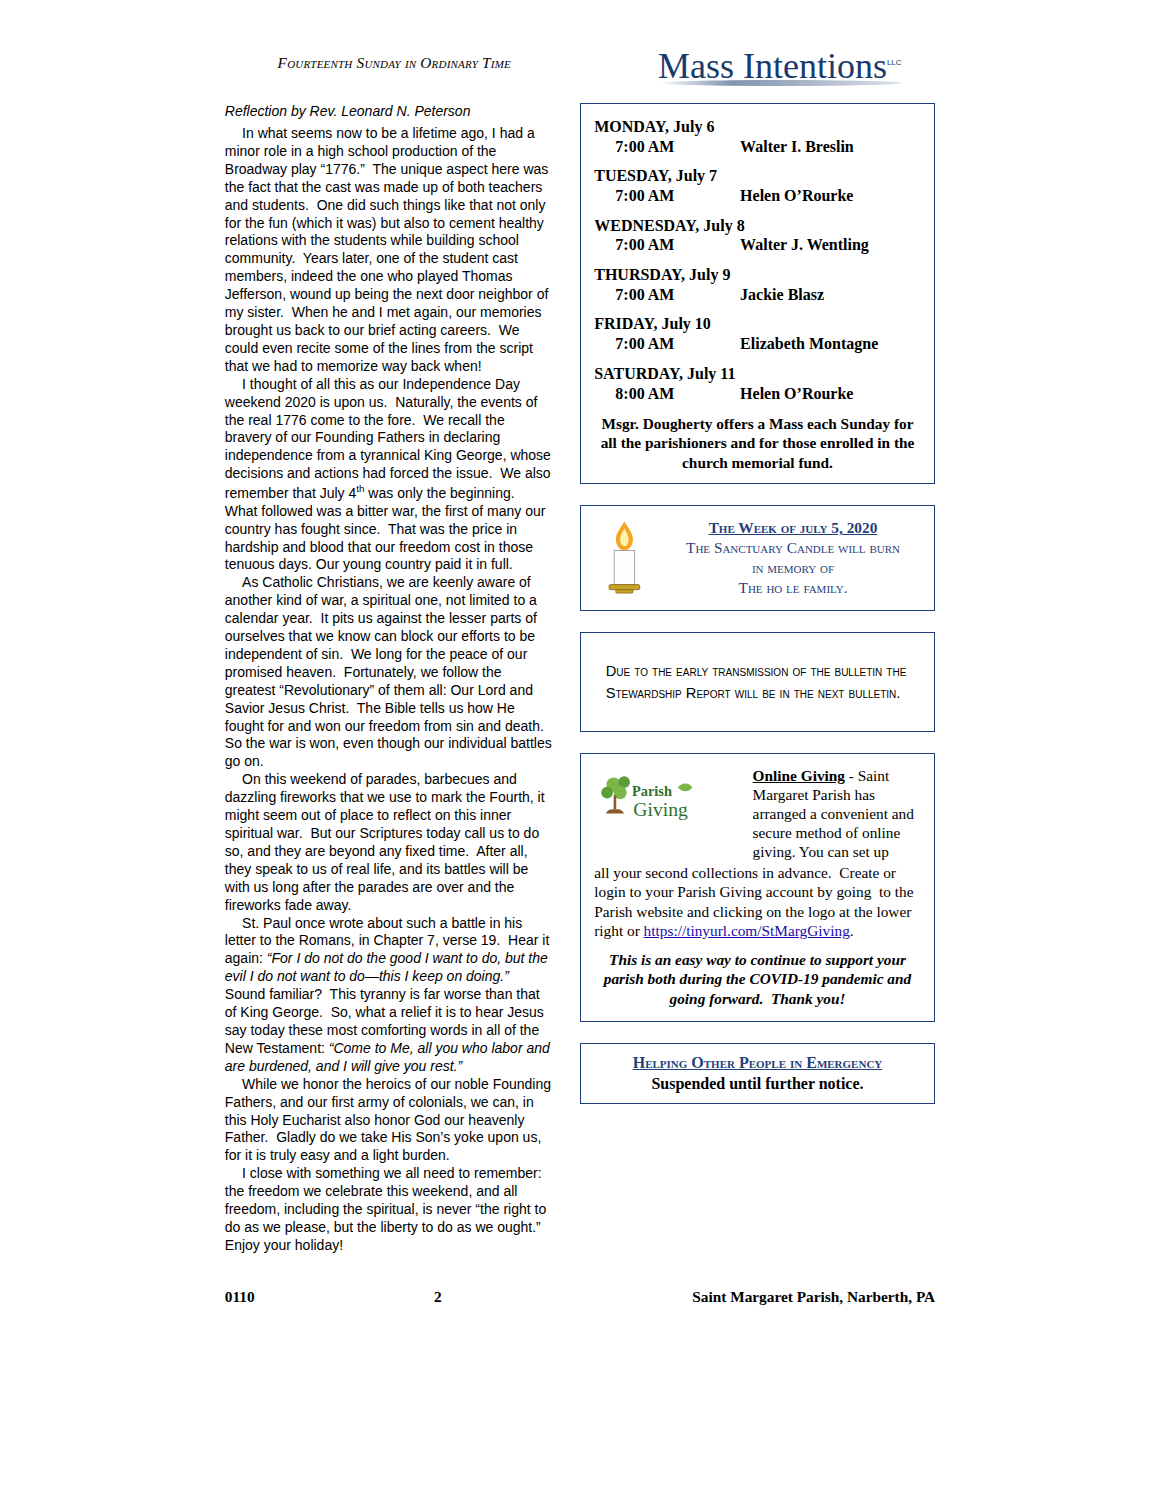Fourteenth Sunday in Ordinary Time
Mass IntentionsLLC
Reflection by Rev. Leonard N. Peterson
In what seems now to be a lifetime ago, I had a minor role in a high school production of the Broadway play “1776.” The unique aspect here was the fact that the cast was made up of both teachers and students. One did such things like that not only for the fun (which it was) but also to cement healthy relations with the students while building school community. Years later, one of the student cast members, indeed the one who played Thomas Jefferson, wound up being the next door neighbor of my sister. When he and I met again, our memories brought us back to our brief acting careers. We could even recite some of the lines from the script that we had to memorize way back when!
I thought of all this as our Independence Day weekend 2020 is upon us. Naturally, the events of the real 1776 come to the fore. We recall the bravery of our Founding Fathers in declaring independence from a tyrannical King George, whose decisions and actions had forced the issue. We also remember that July 4th was only the beginning. What followed was a bitter war, the first of many our country has fought since. That was the price in hardship and blood that our freedom cost in those tenuous days. Our young country paid it in full.
As Catholic Christians, we are keenly aware of another kind of war, a spiritual one, not limited to a calendar year. It pits us against the lesser parts of ourselves that we know can block our efforts to be independent of sin. We long for the peace of our promised heaven. Fortunately, we follow the greatest “Revolutionary” of them all: Our Lord and Savior Jesus Christ. The Bible tells us how He fought for and won our freedom from sin and death. So the war is won, even though our individual battles go on.
On this weekend of parades, barbecues and dazzling fireworks that we use to mark the Fourth, it might seem out of place to reflect on this inner spiritual war. But our Scriptures today call us to do so, and they are beyond any fixed time. After all, they speak to us of real life, and its battles will be with us long after the parades are over and the fireworks fade away.
St. Paul once wrote about such a battle in his letter to the Romans, in Chapter 7, verse 19. Hear it again: “For I do not do the good I want to do, but the evil I do not want to do—this I keep on doing.” Sound familiar? This tyranny is far worse than that of King George. So, what a relief it is to hear Jesus say today these most comforting words in all of the New Testament: “Come to Me, all you who labor and are burdened, and I will give you rest.”
While we honor the heroics of our noble Founding Fathers, and our first army of colonials, we can, in this Holy Eucharist also honor God our heavenly Father. Gladly do we take His Son’s yoke upon us, for it is truly easy and a light burden.
I close with something we all need to remember: the freedom we celebrate this weekend, and all freedom, including the spiritual, is never “the right to do as we please, but the liberty to do as we ought.” Enjoy your holiday!
MONDAY, July 6
7:00 AM Walter I. Breslin
TUESDAY, July 7
7:00 AM Helen O’Rourke
WEDNESDAY, July 8
7:00 AM Walter J. Wentling
THURSDAY, July 9
7:00 AM Jackie Blasz
FRIDAY, July 10
7:00 AM Elizabeth Montagne
SATURDAY, July 11
8:00 AM Helen O’Rourke
Msgr. Dougherty offers a Mass each Sunday for all the parishioners and for those enrolled in the church memorial fund.
The Week of july 5, 2020
The Sanctuary Candle will burn
in memory of
The ho le family.
Due to the early transmission of the bulletin the Stewardship Report will be in the next bulletin.
Parish Giving
Online Giving - Saint Margaret Parish has arranged a convenient and secure method of online giving. You can set up
all your second collections in advance. Create or login to your Parish Giving account by going to the Parish website and clicking on the logo at the lower right or https://tinyurl.com/StMargGiving.
This is an easy way to continue to support your parish both during the COVID-19 pandemic and going forward. Thank you!
Helping Other People in Emergency
Suspended until further notice.
0110
2
Saint Margaret Parish, Narberth, PA